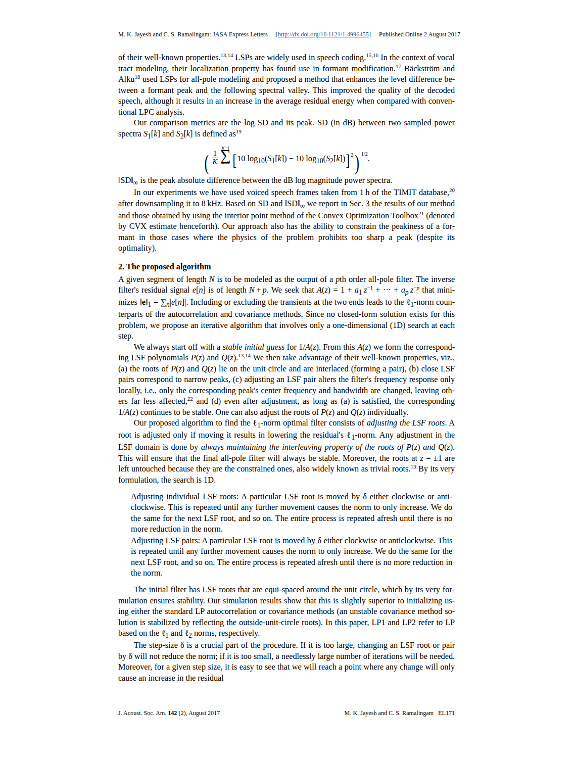M. K. Jayesh and C. S. Ramalingam: JASA Express Letters [http://dx.doi.org/10.1121/1.4996455] Published Online 2 August 2017
of their well-known properties.13,14 LSPs are widely used in speech coding.15,16 In the context of vocal tract modeling, their localization property has found use in formant modification.17 Bäckström and Alku18 used LSPs for all-pole modeling and proposed a method that enhances the level difference between a formant peak and the following spectral valley. This improved the quality of the decoded speech, although it results in an increase in the average residual energy when compared with conventional LPC analysis.
Our comparison metrics are the log SD and its peak. SD (in dB) between two sampled power spectra S1[k] and S2[k] is defined as19
(1 K K−1∑k=0[10 log10(S1[k]) − 10 log10(S2[k])] 2) 1/2.
‖SD‖∞ is the peak absolute difference between the dB log magnitude power spectra.
In our experiments we have used voiced speech frames taken from 1 h of the TIMIT database,20 after downsampling it to 8 kHz. Based on SD and ‖SD‖∞ we report in Sec. 3 the results of our method and those obtained by using the interior point method of the Convex Optimization Toolbox21 (denoted by CVX estimate henceforth). Our approach also has the ability to constrain the peakiness of a formant in those cases where the physics of the problem prohibits too sharp a peak (despite its optimality).
2. The proposed algorithm
A given segment of length N is to be modeled as the output of a pth order all-pole filter. The inverse filter's residual signal e[n] is of length N + p. We seek that A(z) = 1 + a1 z−1 + ··· + ap z−p that minimizes ‖e‖1 = ∑n|e[n]|. Including or excluding the transients at the two ends leads to the ℓ1-norm counterparts of the autocorrelation and covariance methods. Since no closed-form solution exists for this problem, we propose an iterative algorithm that involves only a one-dimensional (1D) search at each step.
We always start off with a stable initial guess for 1/A(z). From this A(z) we form the corresponding LSF polynomials P(z) and Q(z).13,14 We then take advantage of their well-known properties, viz., (a) the roots of P(z) and Q(z) lie on the unit circle and are interlaced (forming a pair), (b) close LSF pairs correspond to narrow peaks, (c) adjusting an LSF pair alters the filter's frequency response only locally, i.e., only the corresponding peak's center frequency and bandwidth are changed, leaving others far less affected,22 and (d) even after adjustment, as long as (a) is satisfied, the corresponding 1/A(z) continues to be stable. One can also adjust the roots of P(z) and Q(z) individually.
Our proposed algorithm to find the ℓ1-norm optimal filter consists of adjusting the LSF roots. A root is adjusted only if moving it results in lowering the residual's ℓ1-norm. Any adjustment in the LSF domain is done by always maintaining the interleaving property of the roots of P(z) and Q(z). This will ensure that the final all-pole filter will always be stable. Moreover, the roots at z = ±1 are left untouched because they are the constrained ones, also widely known as trivial roots.13 By its very formulation, the search is 1D.
Adjusting individual LSF roots: A particular LSF root is moved by δ either clockwise or anticlockwise. This is repeated until any further movement causes the norm to only increase. We do the same for the next LSF root, and so on. The entire process is repeated afresh until there is no more reduction in the norm.
Adjusting LSF pairs: A particular LSF root is moved by δ either clockwise or anticlockwise. This is repeated until any further movement causes the norm to only increase. We do the same for the next LSF root, and so on. The entire process is repeated afresh until there is no more reduction in the norm.
The initial filter has LSF roots that are equi-spaced around the unit circle, which by its very formulation ensures stability. Our simulation results show that this is slightly superior to initializing using either the standard LP autocorrelation or covariance methods (an unstable covariance method solution is stabilized by reflecting the outside-unit-circle roots). In this paper, LP1 and LP2 refer to LP based on the ℓ1 and ℓ2 norms, respectively.
The step-size δ is a crucial part of the procedure. If it is too large, changing an LSF root or pair by δ will not reduce the norm; if it is too small, a needlessly large number of iterations will be needed. Moreover, for a given step size, it is easy to see that we will reach a point where any change will only cause an increase in the residual
J. Acoust. Soc. Am. 142 (2), August 2017
M. K. Jayesh and C. S. Ramalingam EL171